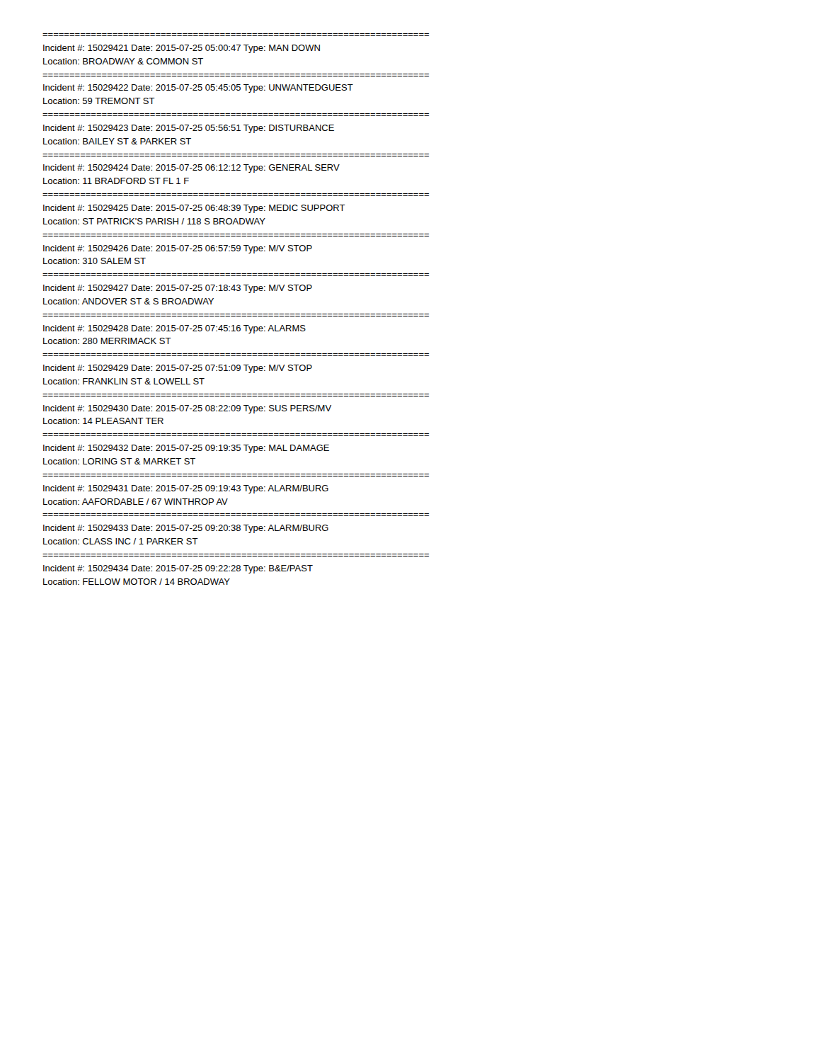========================================================================
Incident #: 15029421 Date: 2015-07-25 05:00:47 Type: MAN DOWN
Location: BROADWAY & COMMON ST
========================================================================
Incident #: 15029422 Date: 2015-07-25 05:45:05 Type: UNWANTEDGUEST
Location: 59 TREMONT ST
========================================================================
Incident #: 15029423 Date: 2015-07-25 05:56:51 Type: DISTURBANCE
Location: BAILEY ST & PARKER ST
========================================================================
Incident #: 15029424 Date: 2015-07-25 06:12:12 Type: GENERAL SERV
Location: 11 BRADFORD ST FL 1 F
========================================================================
Incident #: 15029425 Date: 2015-07-25 06:48:39 Type: MEDIC SUPPORT
Location: ST PATRICK'S PARISH / 118 S BROADWAY
========================================================================
Incident #: 15029426 Date: 2015-07-25 06:57:59 Type: M/V STOP
Location: 310 SALEM ST
========================================================================
Incident #: 15029427 Date: 2015-07-25 07:18:43 Type: M/V STOP
Location: ANDOVER ST & S BROADWAY
========================================================================
Incident #: 15029428 Date: 2015-07-25 07:45:16 Type: ALARMS
Location: 280 MERRIMACK ST
========================================================================
Incident #: 15029429 Date: 2015-07-25 07:51:09 Type: M/V STOP
Location: FRANKLIN ST & LOWELL ST
========================================================================
Incident #: 15029430 Date: 2015-07-25 08:22:09 Type: SUS PERS/MV
Location: 14 PLEASANT TER
========================================================================
Incident #: 15029432 Date: 2015-07-25 09:19:35 Type: MAL DAMAGE
Location: LORING ST & MARKET ST
========================================================================
Incident #: 15029431 Date: 2015-07-25 09:19:43 Type: ALARM/BURG
Location: AAFORDABLE / 67 WINTHROP AV
========================================================================
Incident #: 15029433 Date: 2015-07-25 09:20:38 Type: ALARM/BURG
Location: CLASS INC / 1 PARKER ST
========================================================================
Incident #: 15029434 Date: 2015-07-25 09:22:28 Type: B&E/PAST
Location: FELLOW MOTOR / 14 BROADWAY